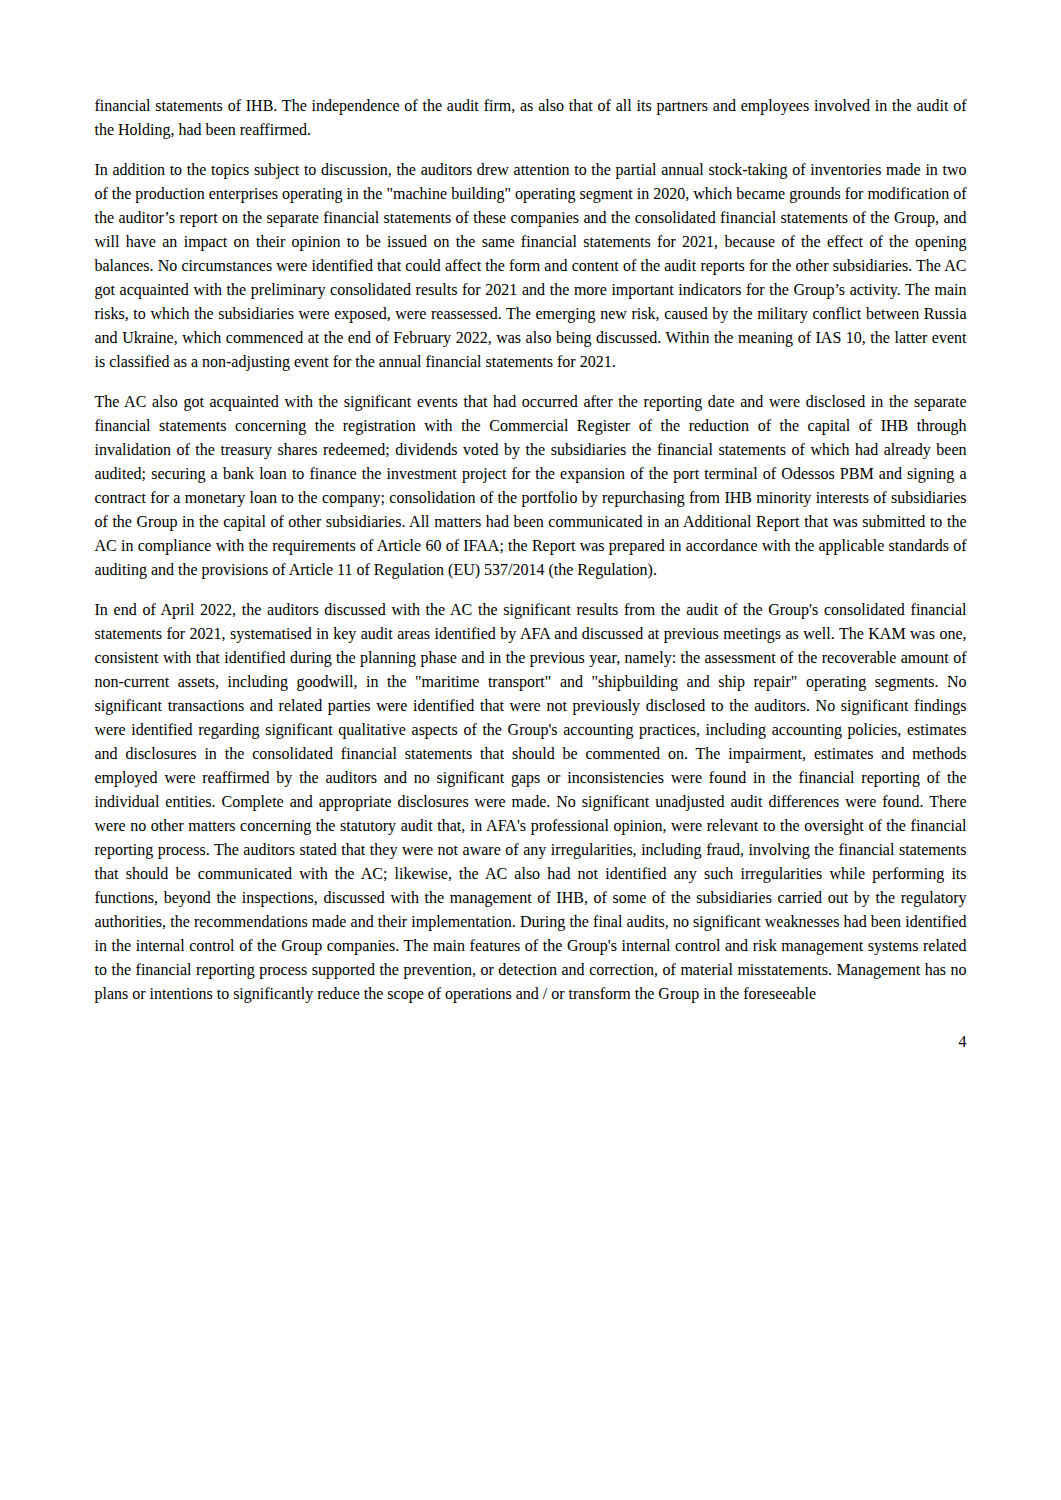financial statements of IHB. The independence of the audit firm, as also that of all its partners and employees involved in the audit of the Holding, had been reaffirmed.
In addition to the topics subject to discussion, the auditors drew attention to the partial annual stock-taking of inventories made in two of the production enterprises operating in the "machine building" operating segment in 2020, which became grounds for modification of the auditor’s report on the separate financial statements of these companies and the consolidated financial statements of the Group, and will have an impact on their opinion to be issued on the same financial statements for 2021, because of the effect of the opening balances. No circumstances were identified that could affect the form and content of the audit reports for the other subsidiaries. The AC got acquainted with the preliminary consolidated results for 2021 and the more important indicators for the Group’s activity. The main risks, to which the subsidiaries were exposed, were reassessed. The emerging new risk, caused by the military conflict between Russia and Ukraine, which commenced at the end of February 2022, was also being discussed. Within the meaning of IAS 10, the latter event is classified as a non-adjusting event for the annual financial statements for 2021.
The AC also got acquainted with the significant events that had occurred after the reporting date and were disclosed in the separate financial statements concerning the registration with the Commercial Register of the reduction of the capital of IHB through invalidation of the treasury shares redeemed; dividends voted by the subsidiaries the financial statements of which had already been audited; securing a bank loan to finance the investment project for the expansion of the port terminal of Odessos PBM and signing a contract for a monetary loan to the company; consolidation of the portfolio by repurchasing from IHB minority interests of subsidiaries of the Group in the capital of other subsidiaries. All matters had been communicated in an Additional Report that was submitted to the AC in compliance with the requirements of Article 60 of IFAA; the Report was prepared in accordance with the applicable standards of auditing and the provisions of Article 11 of Regulation (EU) 537/2014 (the Regulation).
In end of April 2022, the auditors discussed with the AC the significant results from the audit of the Group's consolidated financial statements for 2021, systematised in key audit areas identified by AFA and discussed at previous meetings as well. The KAM was one, consistent with that identified during the planning phase and in the previous year, namely: the assessment of the recoverable amount of non-current assets, including goodwill, in the "maritime transport" and "shipbuilding and ship repair" operating segments. No significant transactions and related parties were identified that were not previously disclosed to the auditors. No significant findings were identified regarding significant qualitative aspects of the Group's accounting practices, including accounting policies, estimates and disclosures in the consolidated financial statements that should be commented on. The impairment, estimates and methods employed were reaffirmed by the auditors and no significant gaps or inconsistencies were found in the financial reporting of the individual entities. Complete and appropriate disclosures were made. No significant unadjusted audit differences were found. There were no other matters concerning the statutory audit that, in AFA's professional opinion, were relevant to the oversight of the financial reporting process. The auditors stated that they were not aware of any irregularities, including fraud, involving the financial statements that should be communicated with the AC; likewise, the AC also had not identified any such irregularities while performing its functions, beyond the inspections, discussed with the management of IHB, of some of the subsidiaries carried out by the regulatory authorities, the recommendations made and their implementation. During the final audits, no significant weaknesses had been identified in the internal control of the Group companies. The main features of the Group's internal control and risk management systems related to the financial reporting process supported the prevention, or detection and correction, of material misstatements. Management has no plans or intentions to significantly reduce the scope of operations and / or transform the Group in the foreseeable
4